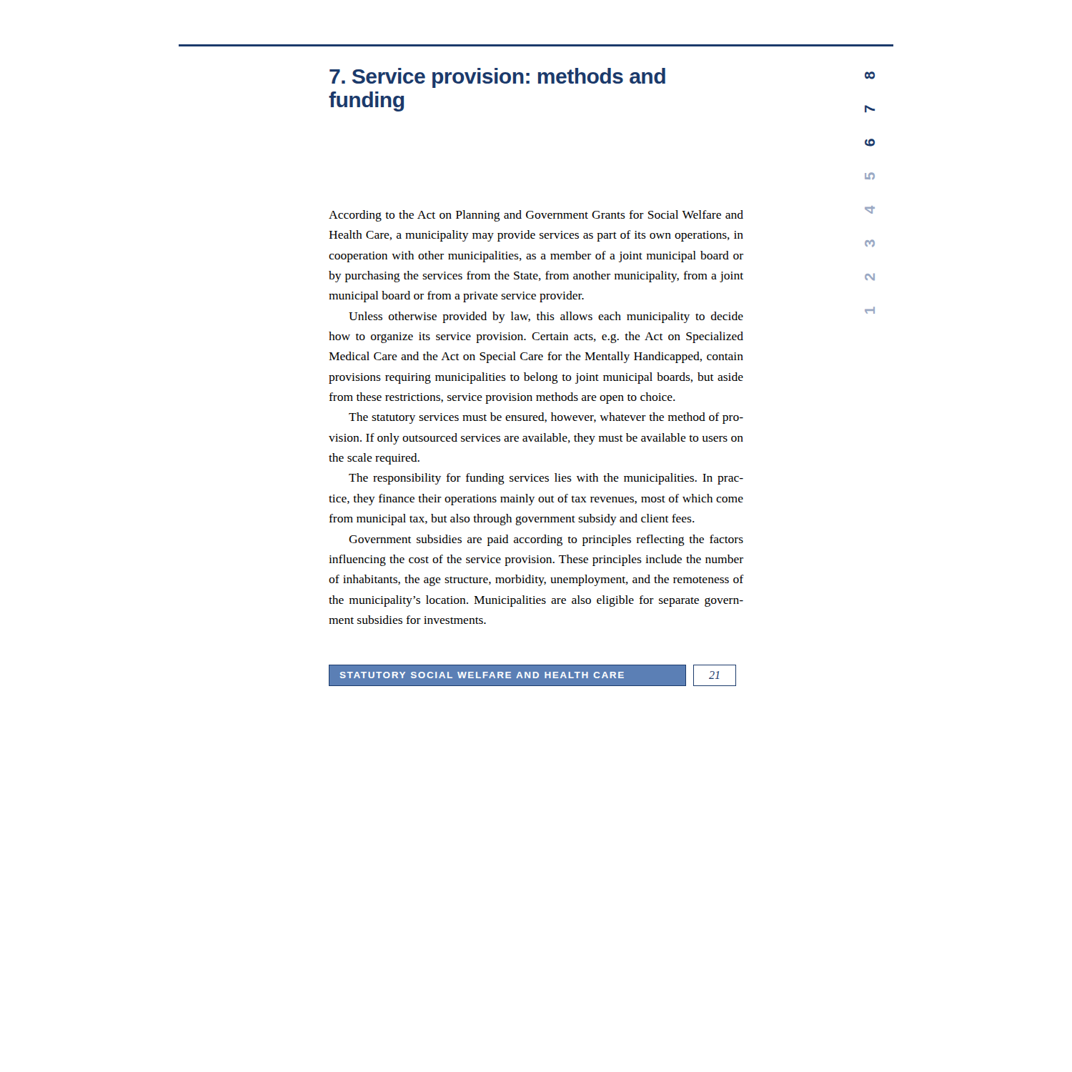8 7 6 5 4 3 2 1
7. Service provision: methods and funding
According to the Act on Planning and Government Grants for Social Welfare and Health Care, a municipality may provide services as part of its own operations, in cooperation with other municipalities, as a member of a joint municipal board or by purchasing the services from the State, from another municipality, from a joint municipal board or from a private service provider.
Unless otherwise provided by law, this allows each municipality to decide how to organize its service provision. Certain acts, e.g. the Act on Specialized Medical Care and the Act on Special Care for the Mentally Handicapped, contain provisions requiring municipalities to belong to joint municipal boards, but aside from these restrictions, service provision methods are open to choice.
The statutory services must be ensured, however, whatever the method of provision. If only outsourced services are available, they must be available to users on the scale required.
The responsibility for funding services lies with the municipalities. In practice, they finance their operations mainly out of tax revenues, most of which come from municipal tax, but also through government subsidy and client fees.
Government subsidies are paid according to principles reflecting the factors influencing the cost of the service provision. These principles include the number of inhabitants, the age structure, morbidity, unemployment, and the remoteness of the municipality’s location. Municipalities are also eligible for separate government subsidies for investments.
STATUTORY SOCIAL WELFARE AND HEALTH CARE SERVICES
21